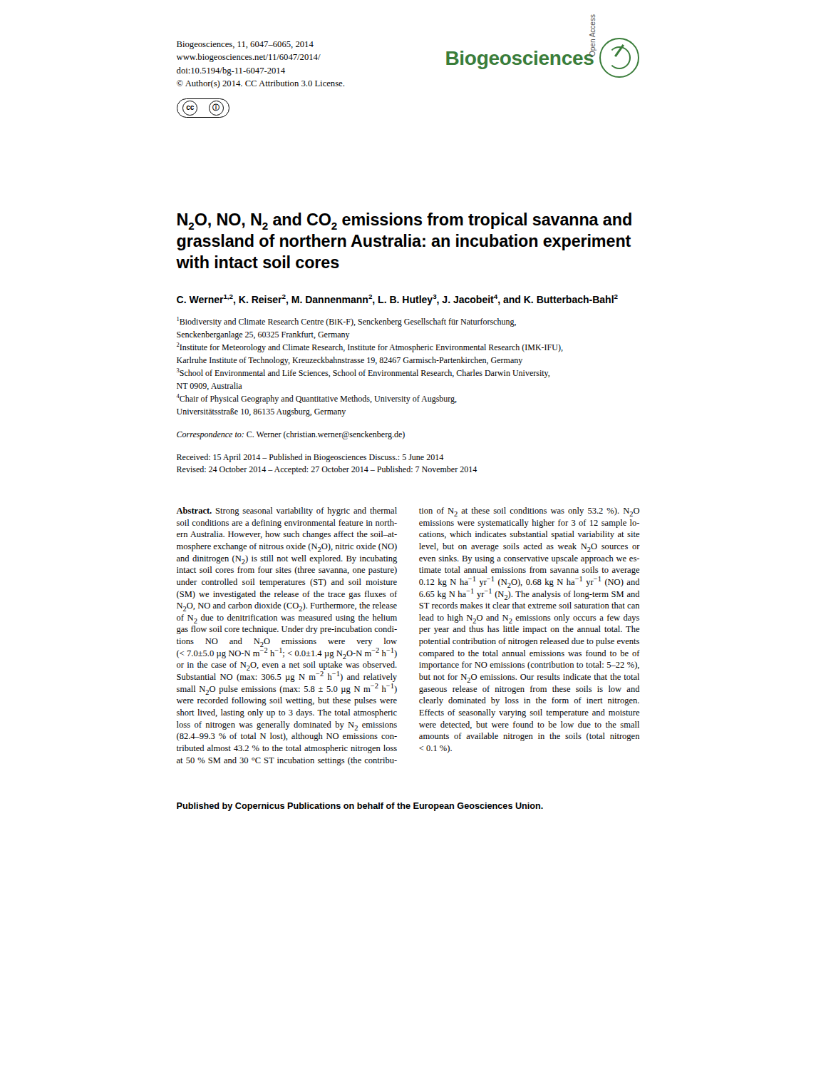Biogeosciences, 11, 6047–6065, 2014
www.biogeosciences.net/11/6047/2014/
doi:10.5194/bg-11-6047-2014
© Author(s) 2014. CC Attribution 3.0 License.
ccⓘ
Biogeosciences Open Access
N2O, NO, N2 and CO2 emissions from tropical savanna and grassland of northern Australia: an incubation experiment with intact soil cores
C. Werner1,2, K. Reiser2, M. Dannenmann2, L. B. Hutley3, J. Jacobeit4, and K. Butterbach-Bahl2
1Biodiversity and Climate Research Centre (BiK-F), Senckenberg Gesellschaft für Naturforschung,
Senckenberganlage 25, 60325 Frankfurt, Germany
2Institute for Meteorology and Climate Research, Institute for Atmospheric Environmental Research (IMK-IFU),
Karlruhe Institute of Technology, Kreuzeckbahnstrasse 19, 82467 Garmisch-Partenkirchen, Germany
3School of Environmental and Life Sciences, School of Environmental Research, Charles Darwin University,
NT 0909, Australia
4Chair of Physical Geography and Quantitative Methods, University of Augsburg,
Universitätsstraße 10, 86135 Augsburg, Germany
Correspondence to: C. Werner (christian.werner@senckenberg.de)
Received: 15 April 2014 – Published in Biogeosciences Discuss.: 5 June 2014
Revised: 24 October 2014 – Accepted: 27 October 2014 – Published: 7 November 2014
Abstract. Strong seasonal variability of hygric and thermal soil conditions are a defining environmental feature in northern Australia. However, how such changes affect the soil–atmosphere exchange of nitrous oxide (N2O), nitric oxide (NO) and dinitrogen (N2) is still not well explored. By incubating intact soil cores from four sites (three savanna, one pasture) under controlled soil temperatures (ST) and soil moisture (SM) we investigated the release of the trace gas fluxes of N2O, NO and carbon dioxide (CO2). Furthermore, the release of N2 due to denitrification was measured using the helium gas flow soil core technique. Under dry pre-incubation conditions NO and N2O emissions were very low (< 7.0±5.0 µg NO-N m−2 h−1; < 0.0±1.4 µg N2O-N m−2 h−1) or in the case of N2O, even a net soil uptake was observed. Substantial NO (max: 306.5 µg N m−2 h−1) and relatively small N2O pulse emissions (max: 5.8 ± 5.0 µg N m−2 h−1) were recorded following soil wetting, but these pulses were short lived, lasting only up to 3 days. The total atmospheric loss of nitrogen was generally dominated by N2 emissions (82.4–99.3 % of total N lost), although NO emissions contributed almost 43.2 % to the total atmospheric nitrogen loss at 50 % SM and 30 °C ST incubation settings (the contribution of N2 at these soil conditions was only 53.2 %). N2O emissions were systematically higher for 3 of 12 sample locations, which indicates substantial spatial variability at site level, but on average soils acted as weak N2O sources or even sinks. By using a conservative upscale approach we estimate total annual emissions from savanna soils to average 0.12 kg N ha−1 yr−1 (N2O), 0.68 kg N ha−1 yr−1 (NO) and 6.65 kg N ha−1 yr−1 (N2). The analysis of long-term SM and ST records makes it clear that extreme soil saturation that can lead to high N2O and N2 emissions only occurs a few days per year and thus has little impact on the annual total. The potential contribution of nitrogen released due to pulse events compared to the total annual emissions was found to be of importance for NO emissions (contribution to total: 5–22 %), but not for N2O emissions. Our results indicate that the total gaseous release of nitrogen from these soils is low and clearly dominated by loss in the form of inert nitrogen. Effects of seasonally varying soil temperature and moisture were detected, but were found to be low due to the small amounts of available nitrogen in the soils (total nitrogen < 0.1 %).
Published by Copernicus Publications on behalf of the European Geosciences Union.